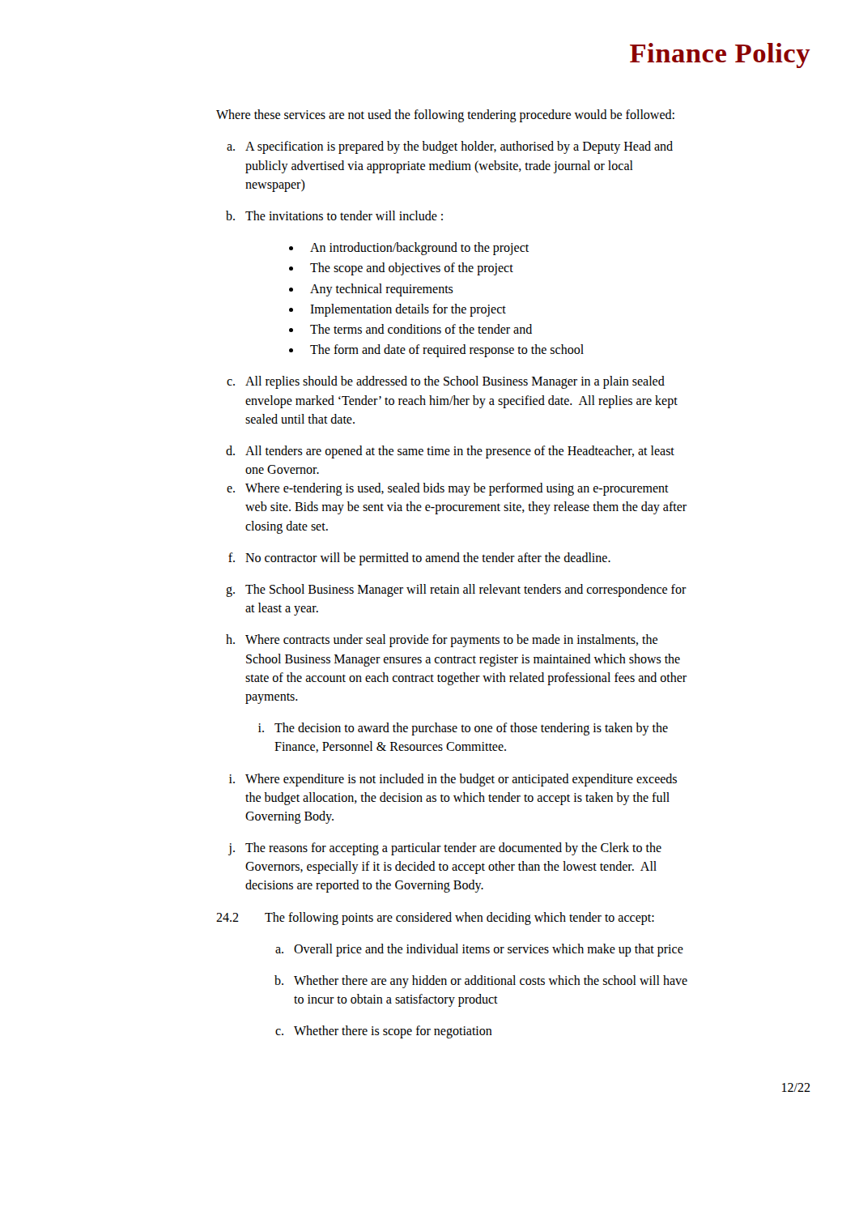Finance Policy
Where these services are not used the following tendering procedure would be followed:
A specification is prepared by the budget holder, authorised by a Deputy Head and publicly advertised via appropriate medium (website, trade journal or local newspaper)
The invitations to tender will include :
An introduction/background to the project
The scope and objectives of the project
Any technical requirements
Implementation details for the project
The terms and conditions of the tender and
The form and date of required response to the school
All replies should be addressed to the School Business Manager in a plain sealed envelope marked ‘Tender’ to reach him/her by a specified date. All replies are kept sealed until that date.
All tenders are opened at the same time in the presence of the Headteacher, at least one Governor.
Where e-tendering is used, sealed bids may be performed using an e-procurement web site. Bids may be sent via the e-procurement site, they release them the day after closing date set.
No contractor will be permitted to amend the tender after the deadline.
The School Business Manager will retain all relevant tenders and correspondence for at least a year.
Where contracts under seal provide for payments to be made in instalments, the School Business Manager ensures a contract register is maintained which shows the state of the account on each contract together with related professional fees and other payments.
The decision to award the purchase to one of those tendering is taken by the Finance, Personnel & Resources Committee.
Where expenditure is not included in the budget or anticipated expenditure exceeds the budget allocation, the decision as to which tender to accept is taken by the full Governing Body.
The reasons for accepting a particular tender are documented by the Clerk to the Governors, especially if it is decided to accept other than the lowest tender. All decisions are reported to the Governing Body.
24.2
The following points are considered when deciding which tender to accept:
Overall price and the individual items or services which make up that price
Whether there are any hidden or additional costs which the school will have to incur to obtain a satisfactory product
Whether there is scope for negotiation
12/22